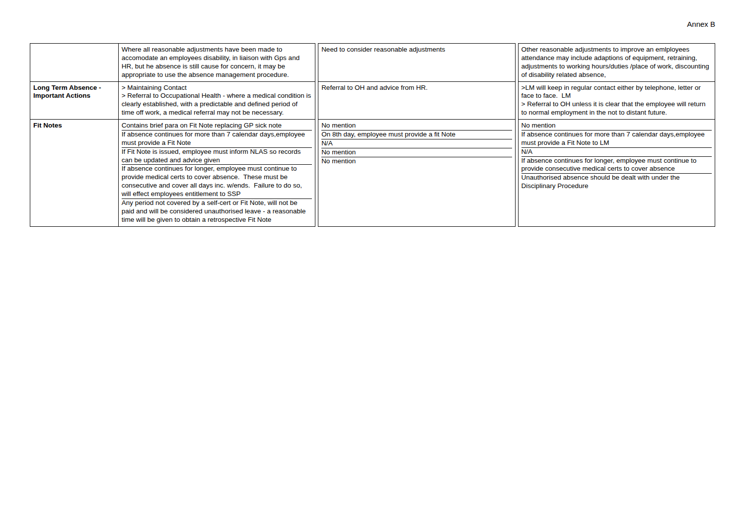Annex B
| | Where all reasonable adjustments have been made to accomodate an employees disability, in liaison with Gps and HR, but he absence is still cause for concern, it may be appropriate to use the absence management procedure. | | Need to consider reasonable adjustments | | Other reasonable adjustments to improve an emlployees attendance may include adaptions of equipment, retraining, adjustments to working hours/duties /place of work, discounting of disability related absence, |
| Long Term Absence - Important Actions | > Maintaining Contact > Referral to Occupational Health - where a medical condition is clearly established, with a predictable and defined period of time off work, a medical referral may not be necessary. | | Referral to OH and advice from HR. | | >LM will keep in regular contact either by telephone, letter or face to face. LM > Referral to OH unless it is clear that the employee will return to normal employment in the not to distant future. |
| Fit Notes | / Contains brief para on Fit Note replacing GP sick note / / If absence continues for more than 7 calendar days,employee must provide a Fit Note / / If Fit Note is issued, employee must inform NLAS so records can be updated and advice given / / If absence continues for longer, employee must continue to provide medical certs to cover absence. These must be consecutive and cover all days inc. w/ends. Failure to do so, will effect employees entitlement to SSP / / Any period not covered by a self-cert or Fit Note, will not be paid and will be considered unauthorised leave - a reasonable time will be given to obtain a retrospective Fit Note / | | / No mention / / On 8th day, employee must provide a fit Note / / N/A / / No mention / / No mention / | | / No mention / / If absence continues for more than 7 calendar days,employee must provide a Fit Note to LM / / N/A / / If absence continues for longer, employee must continue to provide consecutive medical certs to cover absence / / Unauthorised absence should be dealt with under the Disciplinary Procedure / |